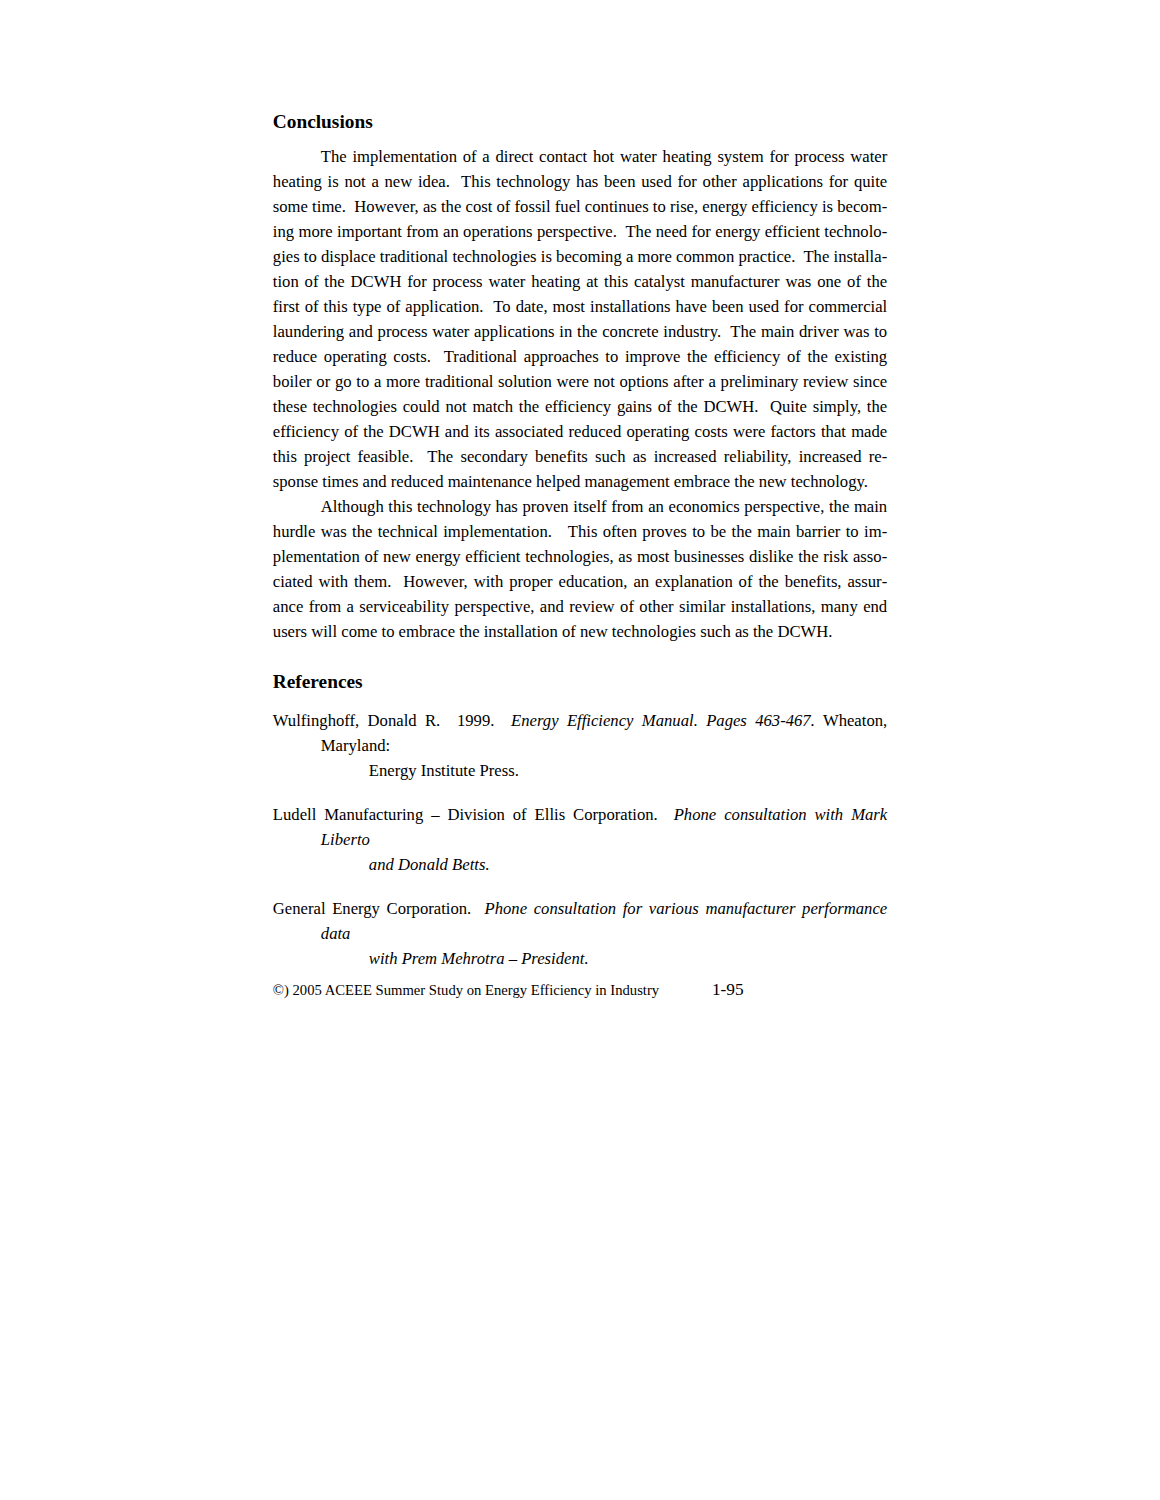Conclusions
The implementation of a direct contact hot water heating system for process water heating is not a new idea. This technology has been used for other applications for quite some time. However, as the cost of fossil fuel continues to rise, energy efficiency is becoming more important from an operations perspective. The need for energy efficient technologies to displace traditional technologies is becoming a more common practice. The installation of the DCWH for process water heating at this catalyst manufacturer was one of the first of this type of application. To date, most installations have been used for commercial laundering and process water applications in the concrete industry. The main driver was to reduce operating costs. Traditional approaches to improve the efficiency of the existing boiler or go to a more traditional solution were not options after a preliminary review since these technologies could not match the efficiency gains of the DCWH. Quite simply, the efficiency of the DCWH and its associated reduced operating costs were factors that made this project feasible. The secondary benefits such as increased reliability, increased response times and reduced maintenance helped management embrace the new technology.
Although this technology has proven itself from an economics perspective, the main hurdle was the technical implementation. This often proves to be the main barrier to implementation of new energy efficient technologies, as most businesses dislike the risk associated with them. However, with proper education, an explanation of the benefits, assurance from a serviceability perspective, and review of other similar installations, many end users will come to embrace the installation of new technologies such as the DCWH.
References
Wulfinghoff, Donald R. 1999. Energy Efficiency Manual. Pages 463-467. Wheaton, Maryland: Energy Institute Press.
Ludell Manufacturing – Division of Ellis Corporation. Phone consultation with Mark Liberto and Donald Betts.
General Energy Corporation. Phone consultation for various manufacturer performance data with Prem Mehrotra – President.
©) 2005 ACEEE Summer Study on Energy Efficiency in Industry 1-95